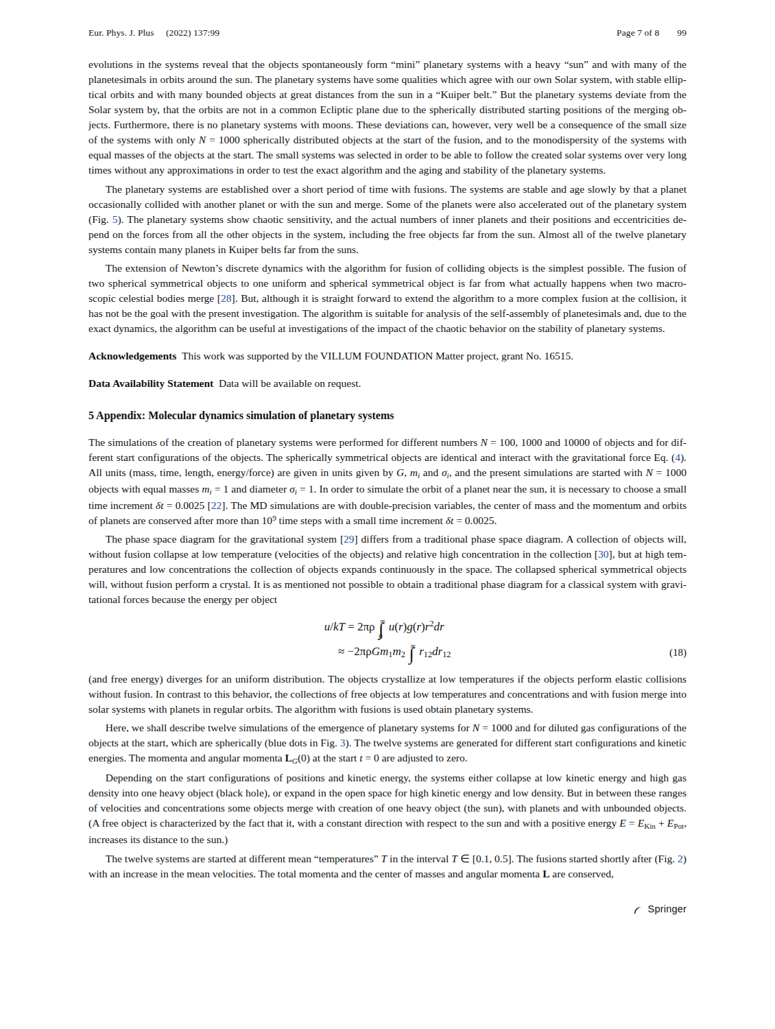Eur. Phys. J. Plus (2022) 137:99
Page 7 of 899
evolutions in the systems reveal that the objects spontaneously form “mini” planetary systems with a heavy “sun” and with many of the planetesimals in orbits around the sun. The planetary systems have some qualities which agree with our own Solar system, with stable elliptical orbits and with many bounded objects at great distances from the sun in a “Kuiper belt.” But the planetary systems deviate from the Solar system by, that the orbits are not in a common Ecliptic plane due to the spherically distributed starting positions of the merging objects. Furthermore, there is no planetary systems with moons. These deviations can, however, very well be a consequence of the small size of the systems with only N = 1000 spherically distributed objects at the start of the fusion, and to the monodispersity of the systems with equal masses of the objects at the start. The small systems was selected in order to be able to follow the created solar systems over very long times without any approximations in order to test the exact algorithm and the aging and stability of the planetary systems.
The planetary systems are established over a short period of time with fusions. The systems are stable and age slowly by that a planet occasionally collided with another planet or with the sun and merge. Some of the planets were also accelerated out of the planetary system (Fig. 5). The planetary systems show chaotic sensitivity, and the actual numbers of inner planets and their positions and eccentricities depend on the forces from all the other objects in the system, including the free objects far from the sun. Almost all of the twelve planetary systems contain many planets in Kuiper belts far from the suns.
The extension of Newton’s discrete dynamics with the algorithm for fusion of colliding objects is the simplest possible. The fusion of two spherical symmetrical objects to one uniform and spherical symmetrical object is far from what actually happens when two macroscopic celestial bodies merge [28]. But, although it is straight forward to extend the algorithm to a more complex fusion at the collision, it has not be the goal with the present investigation. The algorithm is suitable for analysis of the self-assembly of planetesimals and, due to the exact dynamics, the algorithm can be useful at investigations of the impact of the chaotic behavior on the stability of planetary systems.
Acknowledgements This work was supported by the VILLUM FOUNDATION Matter project, grant No. 16515.
Data Availability Statement Data will be available on request.
5 Appendix: Molecular dynamics simulation of planetary systems
The simulations of the creation of planetary systems were performed for different numbers N = 100, 1000 and 10000 of objects and for different start configurations of the objects. The spherically symmetrical objects are identical and interact with the gravitational force Eq. (4). All units (mass, time, length, energy/force) are given in units given by G, mi and σi, and the present simulations are started with N = 1000 objects with equal masses mi = 1 and diameter σi = 1. In order to simulate the orbit of a planet near the sun, it is necessary to choose a small time increment δt = 0.0025 [22]. The MD simulations are with double-precision variables, the center of mass and the momentum and orbits of planets are conserved after more than 109 time steps with a small time increment δt = 0.0025.
The phase space diagram for the gravitational system [29] differs from a traditional phase space diagram. A collection of objects will, without fusion collapse at low temperature (velocities of the objects) and relative high concentration in the collection [30], but at high temperatures and low concentrations the collection of objects expands continuously in the space. The collapsed spherical symmetrical objects will, without fusion perform a crystal. It is as mentioned not possible to obtain a traditional phase diagram for a classical system with gravitational forces because the energy per object
u/kT = 2πρ ∫∞0 u(r)g(r)r2dr
≈ −2πρGm1m2 ∫∞ r12dr12
(18)
(and free energy) diverges for an uniform distribution. The objects crystallize at low temperatures if the objects perform elastic collisions without fusion. In contrast to this behavior, the collections of free objects at low temperatures and concentrations and with fusion merge into solar systems with planets in regular orbits. The algorithm with fusions is used obtain planetary systems.
Here, we shall describe twelve simulations of the emergence of planetary systems for N = 1000 and for diluted gas configurations of the objects at the start, which are spherically (blue dots in Fig. 3). The twelve systems are generated for different start configurations and kinetic energies. The momenta and angular momenta LG(0) at the start t = 0 are adjusted to zero.
Depending on the start configurations of positions and kinetic energy, the systems either collapse at low kinetic energy and high gas density into one heavy object (black hole), or expand in the open space for high kinetic energy and low density. But in between these ranges of velocities and concentrations some objects merge with creation of one heavy object (the sun), with planets and with unbounded objects. (A free object is characterized by the fact that it, with a constant direction with respect to the sun and with a positive energy E = EKin + EPot, increases its distance to the sun.)
The twelve systems are started at different mean “temperatures” T in the interval T ∈ [0.1, 0.5]. The fusions started shortly after (Fig. 2) with an increase in the mean velocities. The total momenta and the center of masses and angular momenta L are conserved,
Springer